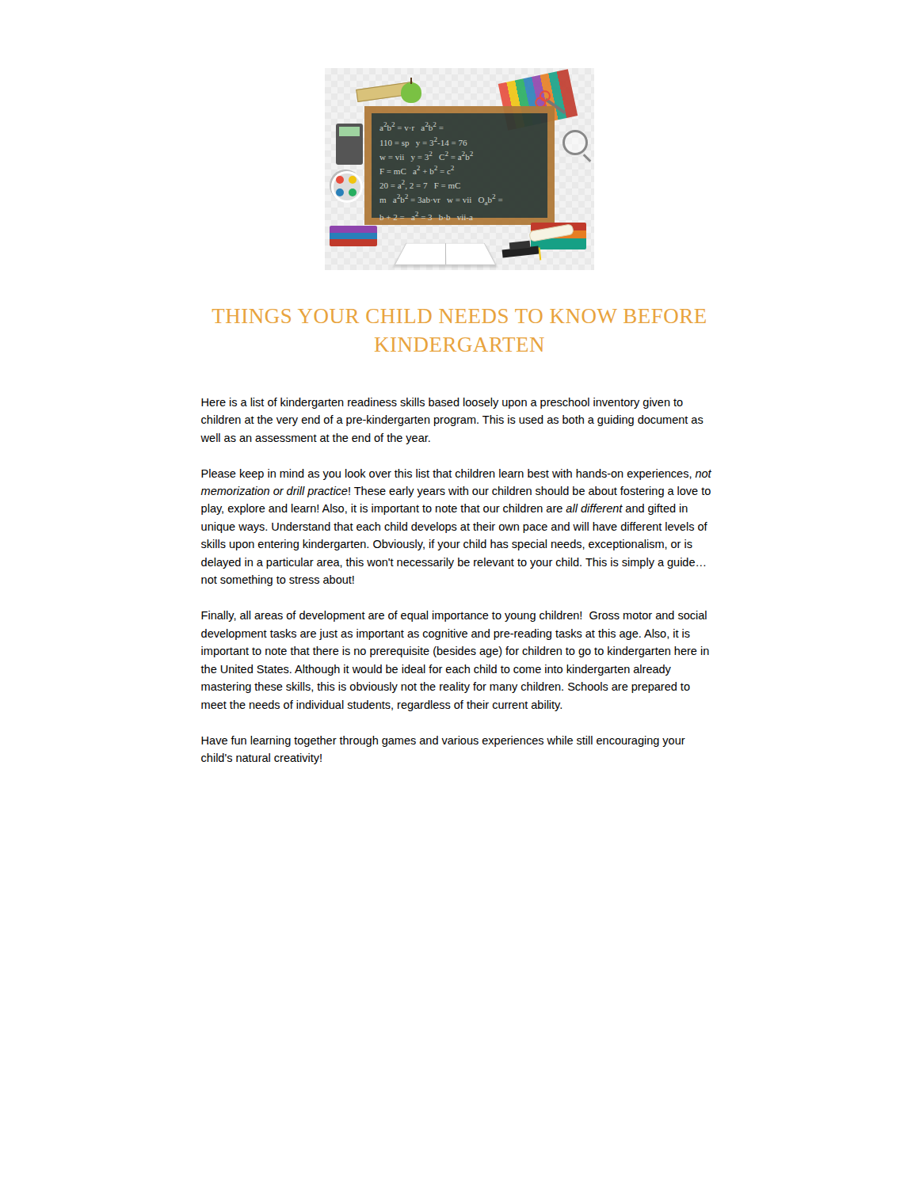a2b2 = v·r a2b2 =
110 = sp y = 32-14 = 76
w = vii y = 32 C2 = a2b2
F = mC a2 + b2 = c2
20 = a2, 2 = 7 F = mC
m a2b2 = 3ab·vr w = vii Oab2 =
b + 2 = a2 = 3 b·b vii-a
Things Your Child Needs to Know Before Kindergarten
Here is a list of kindergarten readiness skills based loosely upon a preschool inventory given to children at the very end of a pre-kindergarten program. This is used as both a guiding document as well as an assessment at the end of the year.
Please keep in mind as you look over this list that children learn best with hands-on experiences, not memorization or drill practice! These early years with our children should be about fostering a love to play, explore and learn! Also, it is important to note that our children are all different and gifted in unique ways. Understand that each child develops at their own pace and will have different levels of skills upon entering kindergarten. Obviously, if your child has special needs, exceptionalism, or is delayed in a particular area, this won't necessarily be relevant to your child. This is simply a guide…not something to stress about!
Finally, all areas of development are of equal importance to young children! Gross motor and social development tasks are just as important as cognitive and pre-reading tasks at this age. Also, it is important to note that there is no prerequisite (besides age) for children to go to kindergarten here in the United States. Although it would be ideal for each child to come into kindergarten already mastering these skills, this is obviously not the reality for many children. Schools are prepared to meet the needs of individual students, regardless of their current ability.
Have fun learning together through games and various experiences while still encouraging your child's natural creativity!